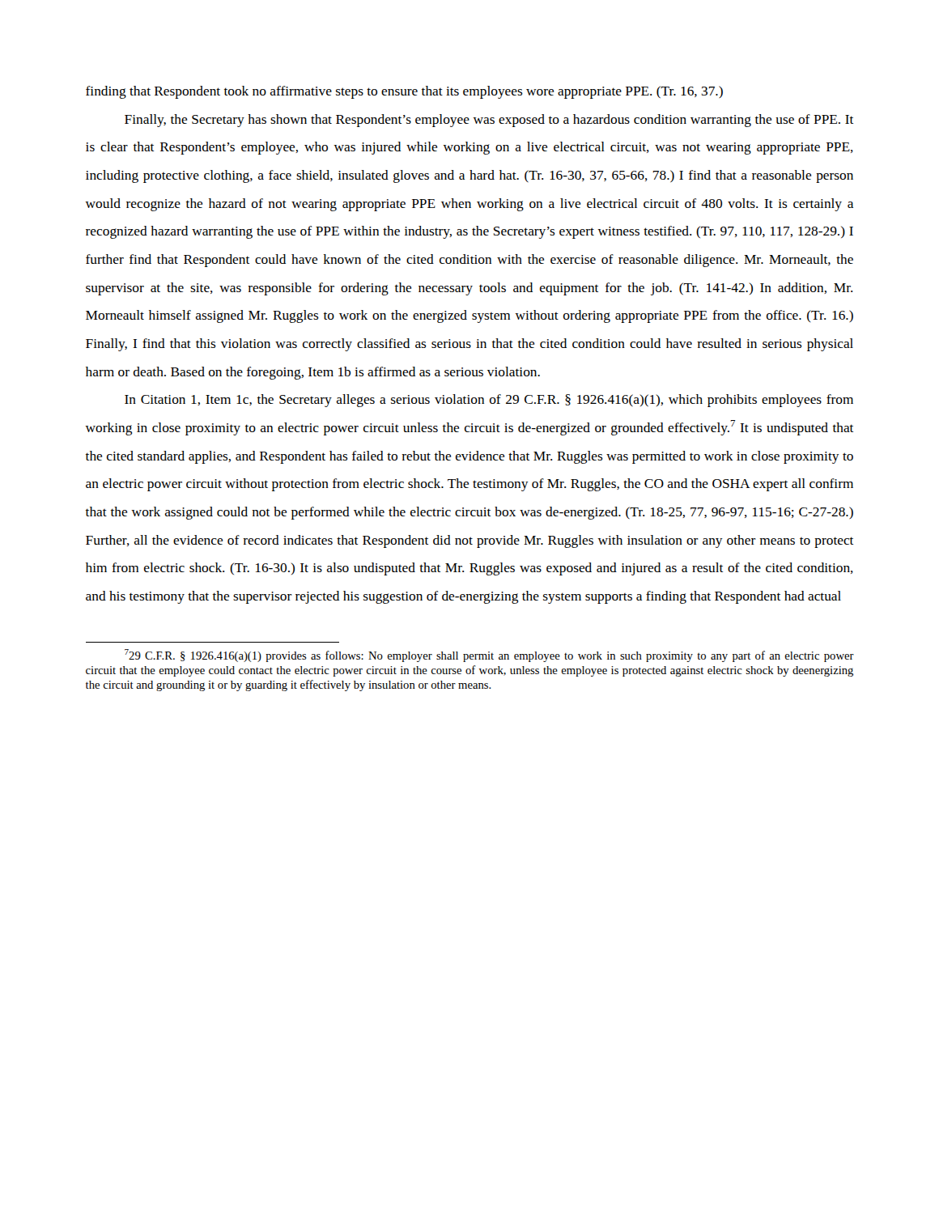finding that Respondent took no affirmative steps to ensure that its employees wore appropriate PPE. (Tr. 16, 37.)
Finally, the Secretary has shown that Respondent’s employee was exposed to a hazardous condition warranting the use of PPE. It is clear that Respondent’s employee, who was injured while working on a live electrical circuit, was not wearing appropriate PPE, including protective clothing, a face shield, insulated gloves and a hard hat. (Tr. 16-30, 37, 65-66, 78.) I find that a reasonable person would recognize the hazard of not wearing appropriate PPE when working on a live electrical circuit of 480 volts. It is certainly a recognized hazard warranting the use of PPE within the industry, as the Secretary’s expert witness testified. (Tr. 97, 110, 117, 128-29.) I further find that Respondent could have known of the cited condition with the exercise of reasonable diligence. Mr. Morneault, the supervisor at the site, was responsible for ordering the necessary tools and equipment for the job. (Tr. 141-42.) In addition, Mr. Morneault himself assigned Mr. Ruggles to work on the energized system without ordering appropriate PPE from the office. (Tr. 16.) Finally, I find that this violation was correctly classified as serious in that the cited condition could have resulted in serious physical harm or death. Based on the foregoing, Item 1b is affirmed as a serious violation.
In Citation 1, Item 1c, the Secretary alleges a serious violation of 29 C.F.R. § 1926.416(a)(1), which prohibits employees from working in close proximity to an electric power circuit unless the circuit is de-energized or grounded effectively.7 It is undisputed that the cited standard applies, and Respondent has failed to rebut the evidence that Mr. Ruggles was permitted to work in close proximity to an electric power circuit without protection from electric shock. The testimony of Mr. Ruggles, the CO and the OSHA expert all confirm that the work assigned could not be performed while the electric circuit box was de-energized. (Tr. 18-25, 77, 96-97, 115-16; C-27-28.) Further, all the evidence of record indicates that Respondent did not provide Mr. Ruggles with insulation or any other means to protect him from electric shock. (Tr. 16-30.) It is also undisputed that Mr. Ruggles was exposed and injured as a result of the cited condition, and his testimony that the supervisor rejected his suggestion of de-energizing the system supports a finding that Respondent had actual
729 C.F.R. § 1926.416(a)(1) provides as follows: No employer shall permit an employee to work in such proximity to any part of an electric power circuit that the employee could contact the electric power circuit in the course of work, unless the employee is protected against electric shock by deenergizing the circuit and grounding it or by guarding it effectively by insulation or other means.